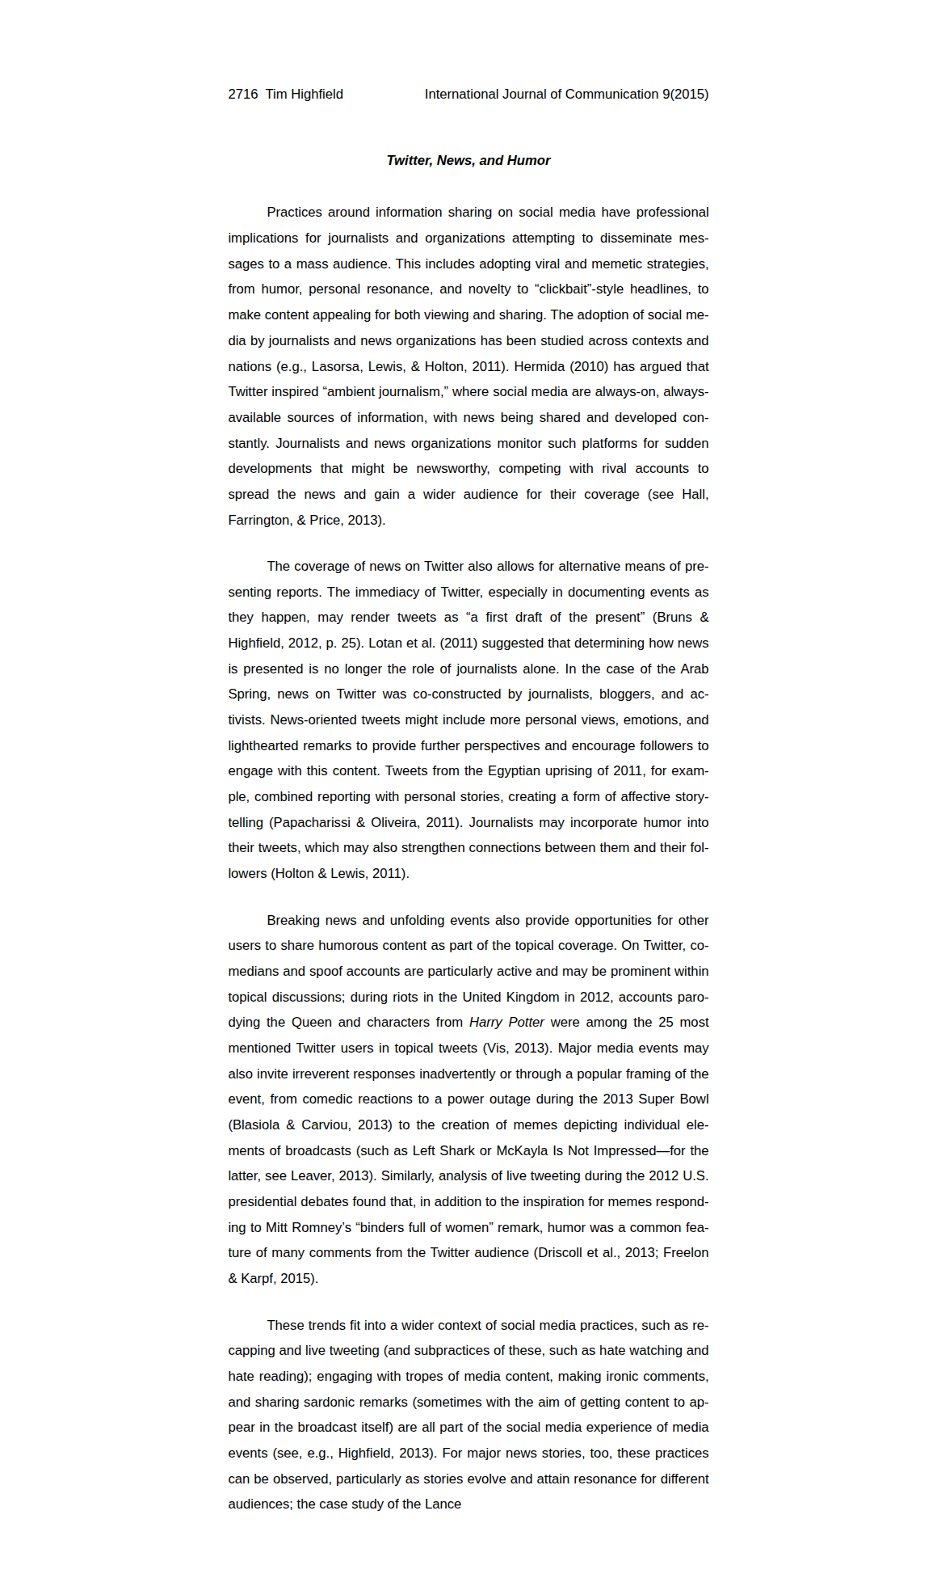2716 Tim Highfield International Journal of Communication 9(2015)
Twitter, News, and Humor
Practices around information sharing on social media have professional implications for journalists and organizations attempting to disseminate messages to a mass audience. This includes adopting viral and memetic strategies, from humor, personal resonance, and novelty to “clickbait”-style headlines, to make content appealing for both viewing and sharing. The adoption of social media by journalists and news organizations has been studied across contexts and nations (e.g., Lasorsa, Lewis, & Holton, 2011). Hermida (2010) has argued that Twitter inspired “ambient journalism,” where social media are always-on, always-available sources of information, with news being shared and developed constantly. Journalists and news organizations monitor such platforms for sudden developments that might be newsworthy, competing with rival accounts to spread the news and gain a wider audience for their coverage (see Hall, Farrington, & Price, 2013).
The coverage of news on Twitter also allows for alternative means of presenting reports. The immediacy of Twitter, especially in documenting events as they happen, may render tweets as “a first draft of the present” (Bruns & Highfield, 2012, p. 25). Lotan et al. (2011) suggested that determining how news is presented is no longer the role of journalists alone. In the case of the Arab Spring, news on Twitter was co-constructed by journalists, bloggers, and activists. News-oriented tweets might include more personal views, emotions, and lighthearted remarks to provide further perspectives and encourage followers to engage with this content. Tweets from the Egyptian uprising of 2011, for example, combined reporting with personal stories, creating a form of affective storytelling (Papacharissi & Oliveira, 2011). Journalists may incorporate humor into their tweets, which may also strengthen connections between them and their followers (Holton & Lewis, 2011).
Breaking news and unfolding events also provide opportunities for other users to share humorous content as part of the topical coverage. On Twitter, comedians and spoof accounts are particularly active and may be prominent within topical discussions; during riots in the United Kingdom in 2012, accounts parodying the Queen and characters from Harry Potter were among the 25 most mentioned Twitter users in topical tweets (Vis, 2013). Major media events may also invite irreverent responses inadvertently or through a popular framing of the event, from comedic reactions to a power outage during the 2013 Super Bowl (Blasiola & Carviou, 2013) to the creation of memes depicting individual elements of broadcasts (such as Left Shark or McKayla Is Not Impressed—for the latter, see Leaver, 2013). Similarly, analysis of live tweeting during the 2012 U.S. presidential debates found that, in addition to the inspiration for memes responding to Mitt Romney’s “binders full of women” remark, humor was a common feature of many comments from the Twitter audience (Driscoll et al., 2013; Freelon & Karpf, 2015).
These trends fit into a wider context of social media practices, such as recapping and live tweeting (and subpractices of these, such as hate watching and hate reading); engaging with tropes of media content, making ironic comments, and sharing sardonic remarks (sometimes with the aim of getting content to appear in the broadcast itself) are all part of the social media experience of media events (see, e.g., Highfield, 2013). For major news stories, too, these practices can be observed, particularly as stories evolve and attain resonance for different audiences; the case study of the Lance